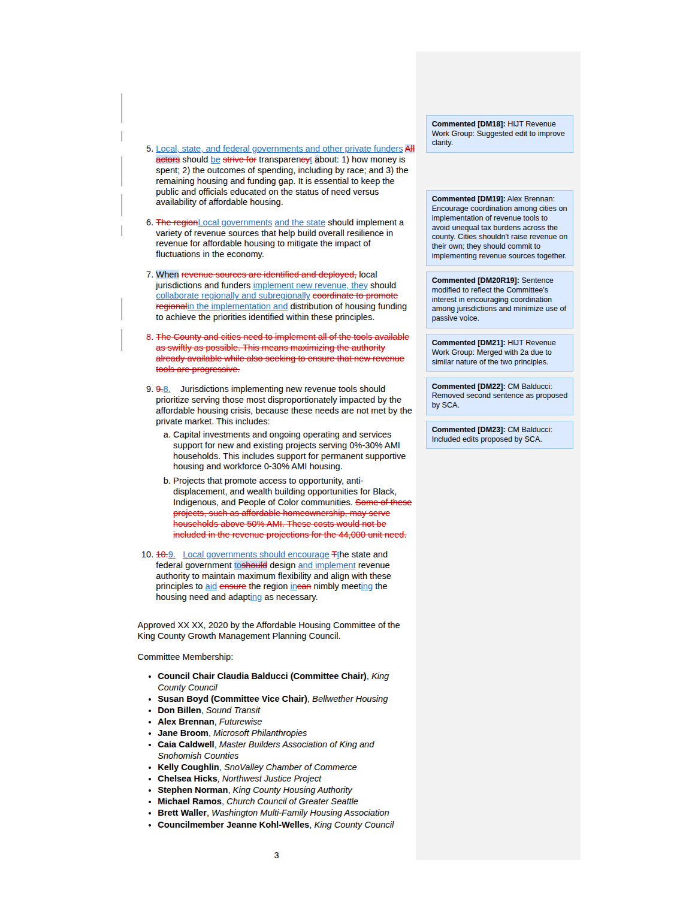Local, state, and federal governments and other private funders All actors should be strive for transparency t about: 1) how money is spent; 2) the outcomes of spending, including by race; and 3) the remaining housing and funding gap. It is essential to keep the public and officials educated on the status of need versus availability of affordable housing.
The region Local governments and the state should implement a variety of revenue sources that help build overall resilience in revenue for affordable housing to mitigate the impact of fluctuations in the economy.
When revenue sources are identified and deployed, local jurisdictions and funders implement new revenue, they should collaborate regionally and subregionally coordinate to promote regional in the implementation and distribution of housing funding to achieve the priorities identified within these principles.
The County and cities need to implement all of the tools available as swiftly as possible. This means maximizing the authority already available while also seeking to ensure that new revenue tools are progressive.
9. 8. Jurisdictions implementing new revenue tools should prioritize serving those most disproportionately impacted by the affordable housing crisis, because these needs are not met by the private market. This includes:
Capital investments and ongoing operating and services support for new and existing projects serving 0%-30% AMI households. This includes support for permanent supportive housing and workforce 0-30% AMI housing.
Projects that promote access to opportunity, anti-displacement, and wealth building opportunities for Black, Indigenous, and People of Color communities. Some of these projects, such as affordable homeownership, may serve households above 50% AMI. These costs would not be included in the revenue projections for the 44,000 unit need.
10. 9. Local governments should encourage Tthe state and federal government to should design and implement revenue authority to maintain maximum flexibility and align with these principles to aid ensure the region in can nimbly meeting the housing need and adapting as necessary.
Approved XX XX, 2020 by the Affordable Housing Committee of the King County Growth Management Planning Council.
Committee Membership:
Council Chair Claudia Balducci (Committee Chair), King County Council
Susan Boyd (Committee Vice Chair), Bellwether Housing
Don Billen, Sound Transit
Alex Brennan, Futurewise
Jane Broom, Microsoft Philanthropies
Caia Caldwell, Master Builders Association of King and Snohomish Counties
Kelly Coughlin, SnoValley Chamber of Commerce
Chelsea Hicks, Northwest Justice Project
Stephen Norman, King County Housing Authority
Michael Ramos, Church Council of Greater Seattle
Brett Waller, Washington Multi-Family Housing Association
Councilmember Jeanne Kohl-Welles, King County Council
3
Commented [DM18]: HIJT Revenue Work Group: Suggested edit to improve clarity.
Commented [DM19]: Alex Brennan: Encourage coordination among cities on implementation of revenue tools to avoid unequal tax burdens across the county. Cities shouldn't raise revenue on their own; they should commit to implementing revenue sources together.
Commented [DM20R19]: Sentence modified to reflect the Committee's interest in encouraging coordination among jurisdictions and minimize use of passive voice.
Commented [DM21]: HIJT Revenue Work Group: Merged with 2a due to similar nature of the two principles.
Commented [DM22]: CM Balducci: Removed second sentence as proposed by SCA.
Commented [DM23]: CM Balducci: Included edits proposed by SCA.